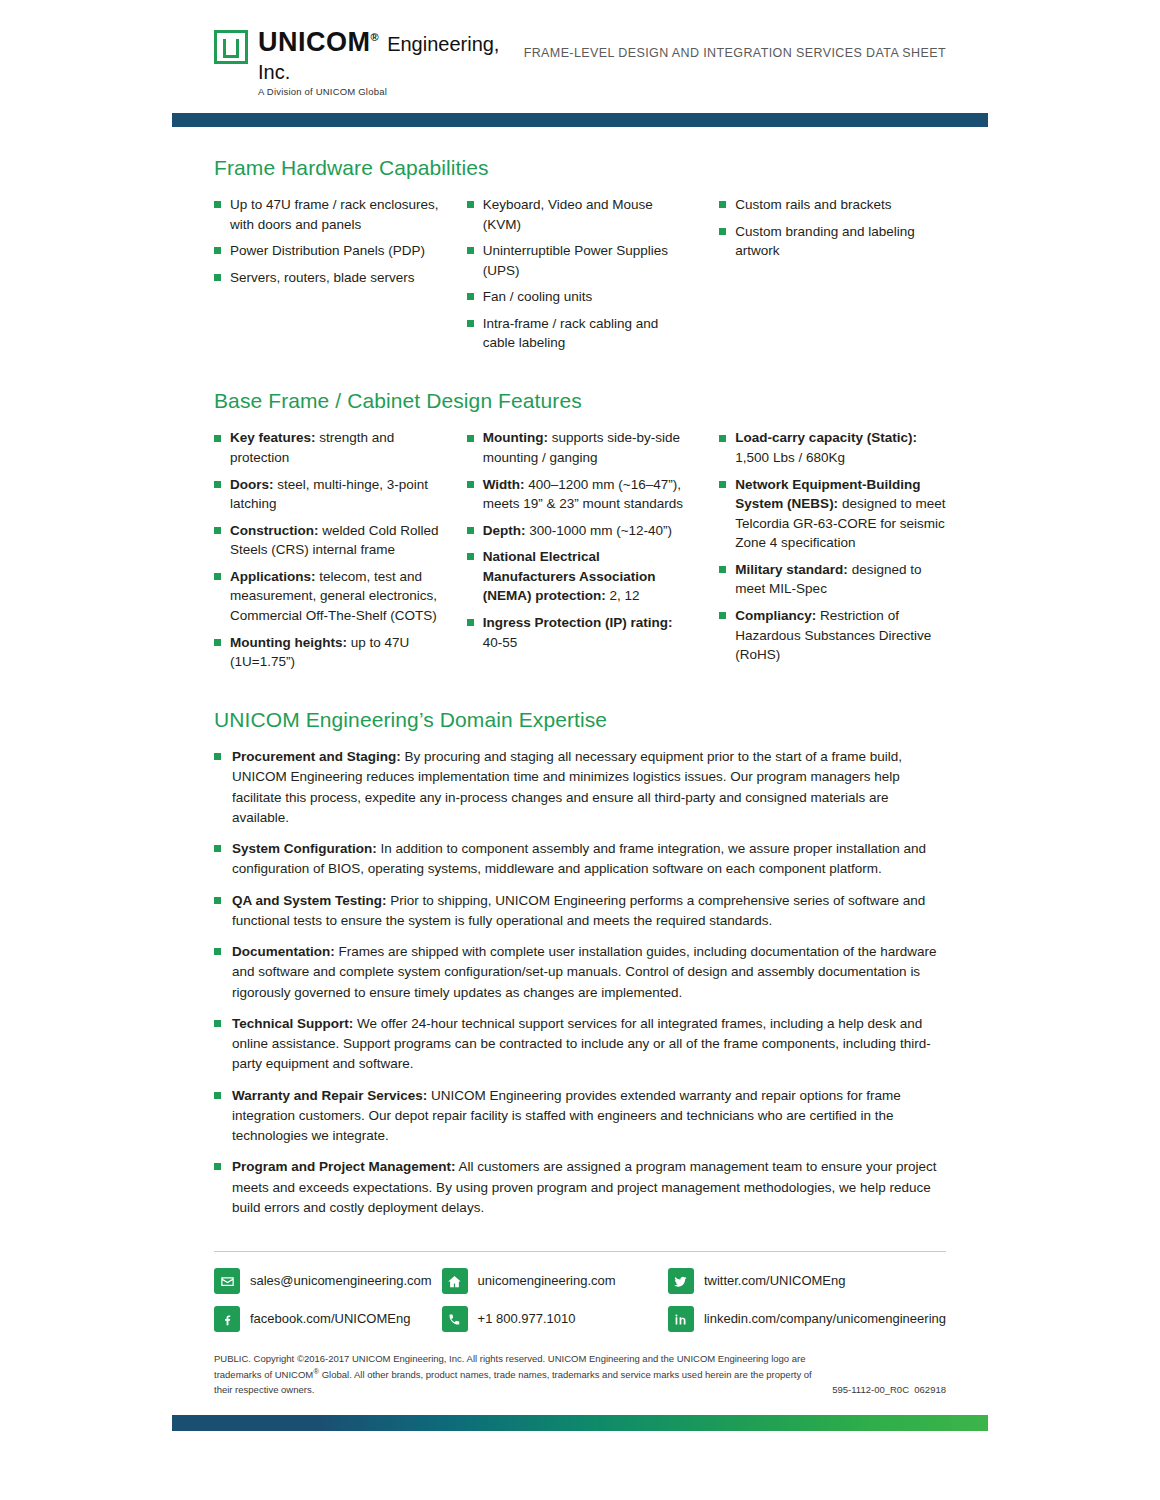UNICOM® Engineering, Inc.
A Division of UNICOM Global
Frame-Level Design and Integration Services Data Sheet
Frame Hardware Capabilities
Up to 47U frame / rack enclosures, with doors and panels
Power Distribution Panels (PDP)
Servers, routers, blade servers
Keyboard, Video and Mouse (KVM)
Uninterruptible Power Supplies (UPS)
Fan / cooling units
Intra-frame / rack cabling and cable labeling
Custom rails and brackets
Custom branding and labeling artwork
Base Frame / Cabinet Design Features
Key features: strength and protection
Doors: steel, multi-hinge, 3-point latching
Construction: welded Cold Rolled Steels (CRS) internal frame
Applications: telecom, test and measurement, general electronics, Commercial Off-The-Shelf (COTS)
Mounting heights: up to 47U (1U=1.75”)
Mounting: supports side-by-side mounting / ganging
Width: 400–1200 mm (~16–47”), meets 19” & 23” mount standards
Depth: 300-1000 mm (~12-40”)
National Electrical Manufacturers Association (NEMA) protection: 2, 12
Ingress Protection (IP) rating: 40-55
Load-carry capacity (Static): 1,500 Lbs / 680Kg
Network Equipment-Building System (NEBS): designed to meet Telcordia GR-63-CORE for seismic Zone 4 specification
Military standard: designed to meet MIL-Spec
Compliancy: Restriction of Hazardous Substances Directive (RoHS)
UNICOM Engineering’s Domain Expertise
Procurement and Staging: By procuring and staging all necessary equipment prior to the start of a frame build, UNICOM Engineering reduces implementation time and minimizes logistics issues. Our program managers help facilitate this process, expedite any in-process changes and ensure all third-party and consigned materials are available.
System Configuration: In addition to component assembly and frame integration, we assure proper installation and configuration of BIOS, operating systems, middleware and application software on each component platform.
QA and System Testing: Prior to shipping, UNICOM Engineering performs a comprehensive series of software and functional tests to ensure the system is fully operational and meets the required standards.
Documentation: Frames are shipped with complete user installation guides, including documentation of the hardware and software and complete system configuration/set-up manuals. Control of design and assembly documentation is rigorously governed to ensure timely updates as changes are implemented.
Technical Support: We offer 24-hour technical support services for all integrated frames, including a help desk and online assistance. Support programs can be contracted to include any or all of the frame components, including third-party equipment and software.
Warranty and Repair Services: UNICOM Engineering provides extended warranty and repair options for frame integration customers. Our depot repair facility is staffed with engineers and technicians who are certified in the technologies we integrate.
Program and Project Management: All customers are assigned a program management team to ensure your project meets and exceeds expectations. By using proven program and project management methodologies, we help reduce build errors and costly deployment delays.
sales@unicomengineering.com
unicomengineering.com
twitter.com/UNICOMEng
facebook.com/UNICOMEng
+1 800.977.1010
linkedin.com/company/unicomengineering
PUBLIC. Copyright ©2016-2017 UNICOM Engineering, Inc. All rights reserved. UNICOM Engineering and the UNICOM Engineering logo are trademarks of UNICOM® Global. All other brands, product names, trade names, trademarks and service marks used herein are the property of their respective owners.
595-1112-00_R0C 062918